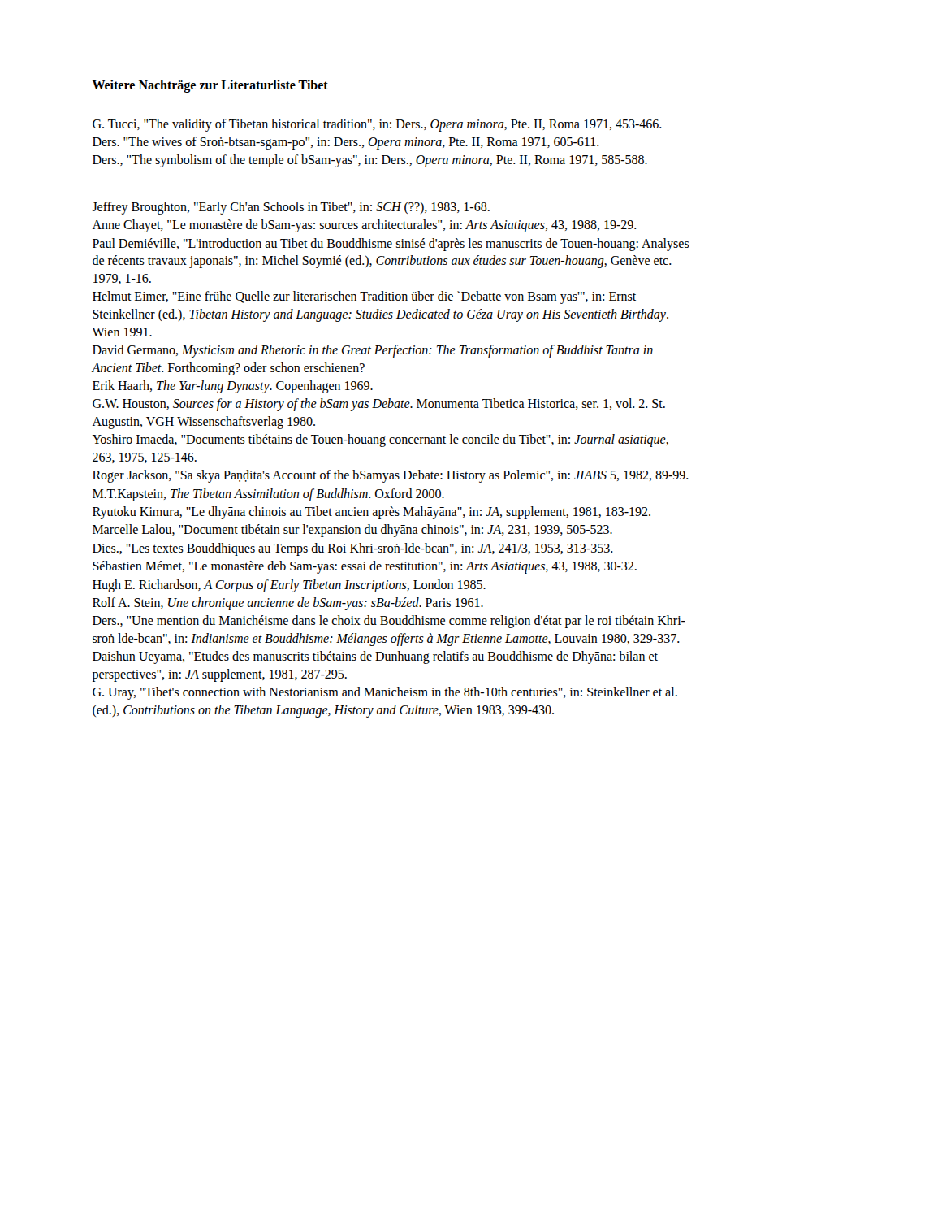Weitere Nachträge zur Literaturliste Tibet
G. Tucci, "The validity of Tibetan historical tradition", in: Ders., Opera minora, Pte. II, Roma 1971, 453-466.
Ders. "The wives of Sroṅ-btsan-sgam-po", in: Ders., Opera minora, Pte. II, Roma 1971, 605-611.
Ders., "The symbolism of the temple of bSam-yas", in: Ders., Opera minora, Pte. II, Roma 1971, 585-588.
Jeffrey Broughton, "Early Ch'an Schools in Tibet", in: SCH (??), 1983, 1-68.
Anne Chayet, "Le monastère de bSam-yas: sources architecturales", in: Arts Asiatiques, 43, 1988, 19-29.
Paul Demiéville, "L'introduction au Tibet du Bouddhisme sinisé d'après les manuscrits de Touen-houang: Analyses de récents travaux japonais", in: Michel Soymié (ed.), Contributions aux études sur Touen-houang, Genève etc. 1979, 1-16.
Helmut Eimer, "Eine frühe Quelle zur literarischen Tradition über die `Debatte von Bsam yas'", in: Ernst Steinkellner (ed.), Tibetan History and Language: Studies Dedicated to Géza Uray on His Seventieth Birthday. Wien 1991.
David Germano, Mysticism and Rhetoric in the Great Perfection: The Transformation of Buddhist Tantra in Ancient Tibet. Forthcoming? oder schon erschienen?
Erik Haarh, The Yar-lung Dynasty. Copenhagen 1969.
G.W. Houston, Sources for a History of the bSam yas Debate. Monumenta Tibetica Historica, ser. 1, vol. 2. St. Augustin, VGH Wissenschaftsverlag 1980.
Yoshiro Imaeda, "Documents tibétains de Touen-houang concernant le concile du Tibet", in: Journal asiatique, 263, 1975, 125-146.
Roger Jackson, "Sa skya Paṇḍita's Account of the bSamyas Debate: History as Polemic", in: JIABS 5, 1982, 89-99.
M.T.Kapstein, The Tibetan Assimilation of Buddhism. Oxford 2000.
Ryutoku Kimura, "Le dhyāna chinois au Tibet ancien après Mahāyāna", in: JA, supplement, 1981, 183-192.
Marcelle Lalou, "Document tibétain sur l'expansion du dhyāna chinois", in: JA, 231, 1939, 505-523.
Dies., "Les textes Bouddhiques au Temps du Roi Khri-sroṅ-lde-bcan", in: JA, 241/3, 1953, 313-353.
Sébastien Mémet, "Le monastère deb Sam-yas: essai de restitution", in: Arts Asiatiques, 43, 1988, 30-32.
Hugh E. Richardson, A Corpus of Early Tibetan Inscriptions, London 1985.
Rolf A. Stein, Une chronique ancienne de bSam-yas: sBa-bźed. Paris 1961.
Ders., "Une mention du Manichéisme dans le choix du Bouddhisme comme religion d'état par le roi tibétain Khri-sroṅ lde-bcan", in: Indianisme et Bouddhisme: Mélanges offerts à Mgr Etienne Lamotte, Louvain 1980, 329-337.
Daishun Ueyama, "Etudes des manuscrits tibétains de Dunhuang relatifs au Bouddhisme de Dhyāna: bilan et perspectives", in: JA supplement, 1981, 287-295.
G. Uray, "Tibet's connection with Nestorianism and Manicheism in the 8th-10th centuries", in: Steinkellner et al. (ed.), Contributions on the Tibetan Language, History and Culture, Wien 1983, 399-430.